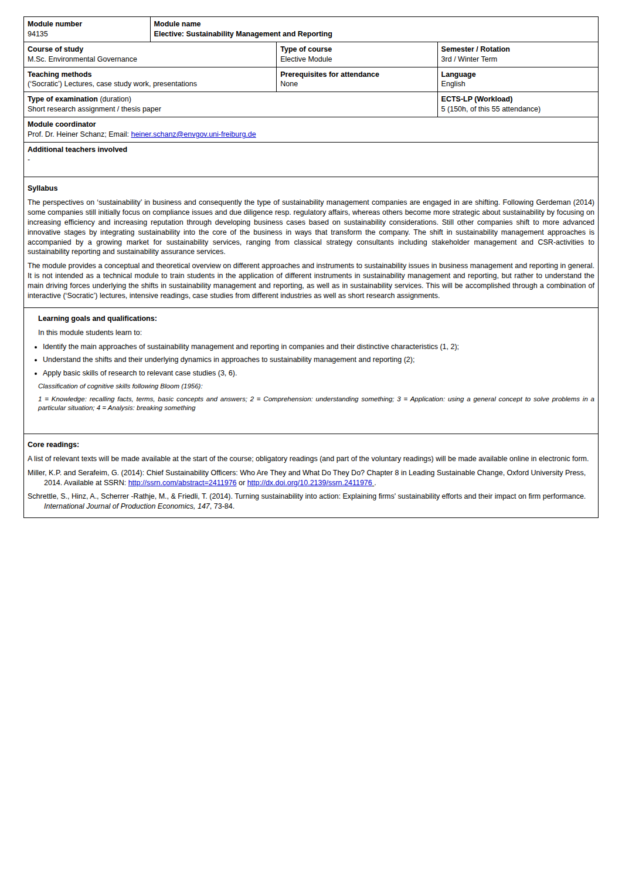| Module number 94135 | Module name Elective: Sustainability Management and Reporting |
| Course of study M.Sc. Environmental Governance | Type of course Elective Module | Semester / Rotation 3rd / Winter Term |
| Teaching methods (‘Socratic’) Lectures, case study work, presentations | Prerequisites for attendance None | Language English |
| Type of examination (duration) Short research assignment / thesis paper | ECTS-LP (Workload) 5 (150h, of this 55 attendance) |
| Module coordinator Prof. Dr. Heiner Schanz; Email: heiner.schanz@envgov.uni-freiburg.de |
| Additional teachers involved - |
| Syllabus The perspectives on ‘sustainability’ in business and consequently the type of sustainability management companies are engaged in are shifting. Following Gerdeman (2014) some companies still initially focus on compliance issues and due diligence resp. regulatory affairs, whereas others become more strategic about sustainability by focusing on increasing efficiency and increasing reputation through developing business cases based on sustainability considerations. Still other companies shift to more advanced innovative stages by integrating sustainability into the core of the business in ways that transform the company. The shift in sustainability management approaches is accompanied by a growing market for sustainability services, ranging from classical strategy consultants including stakeholder management and CSR-activities to sustainability reporting and sustainability assurance services. The module provides a conceptual and theoretical overview on different approaches and instruments to sustainability issues in business management and reporting in general. It is not intended as a technical module to train students in the application of different instruments in sustainability management and reporting, but rather to understand the main driving forces underlying the shifts in sustainability management and reporting, as well as in sustainability services. This will be accomplished through a combination of interactive (‘Socratic’) lectures, intensive readings, case studies from different industries as well as short research assignments. |
| Learning goals and qualifications: In this module students learn to: Identify the main approaches of sustainability management and reporting in companies and their distinctive characteristics (1, 2); Understand the shifts and their underlying dynamics in approaches to sustainability management and reporting (2); Apply basic skills of research to relevant case studies (3, 6). Classification of cognitive skills following Bloom (1956): 1 = Knowledge: recalling facts, terms, basic concepts and answers; 2 = Comprehension: understanding something; 3 = Application: using a general concept to solve problems in a particular situation; 4 = Analysis: breaking something |
| Core readings: A list of relevant texts will be made available at the start of the course; obligatory readings (and part of the voluntary readings) will be made available online in electronic form. Miller, K.P. and Serafeim, G. (2014): Chief Sustainability Officers: Who Are They and What Do They Do? Chapter 8 in Leading Sustainable Change, Oxford University Press, 2014. Available at SSRN: http://ssrn.com/abstract=2411976 or http://dx.doi.org/10.2139/ssrn.2411976 . Schrettle, S., Hinz, A., Scherrer -Rathje, M., & Friedli, T. (2014). Turning sustainability into action: Explaining firms' sustainability efforts and their impact on firm performance. International Journal of Production Economics, 147 , 73-84. |